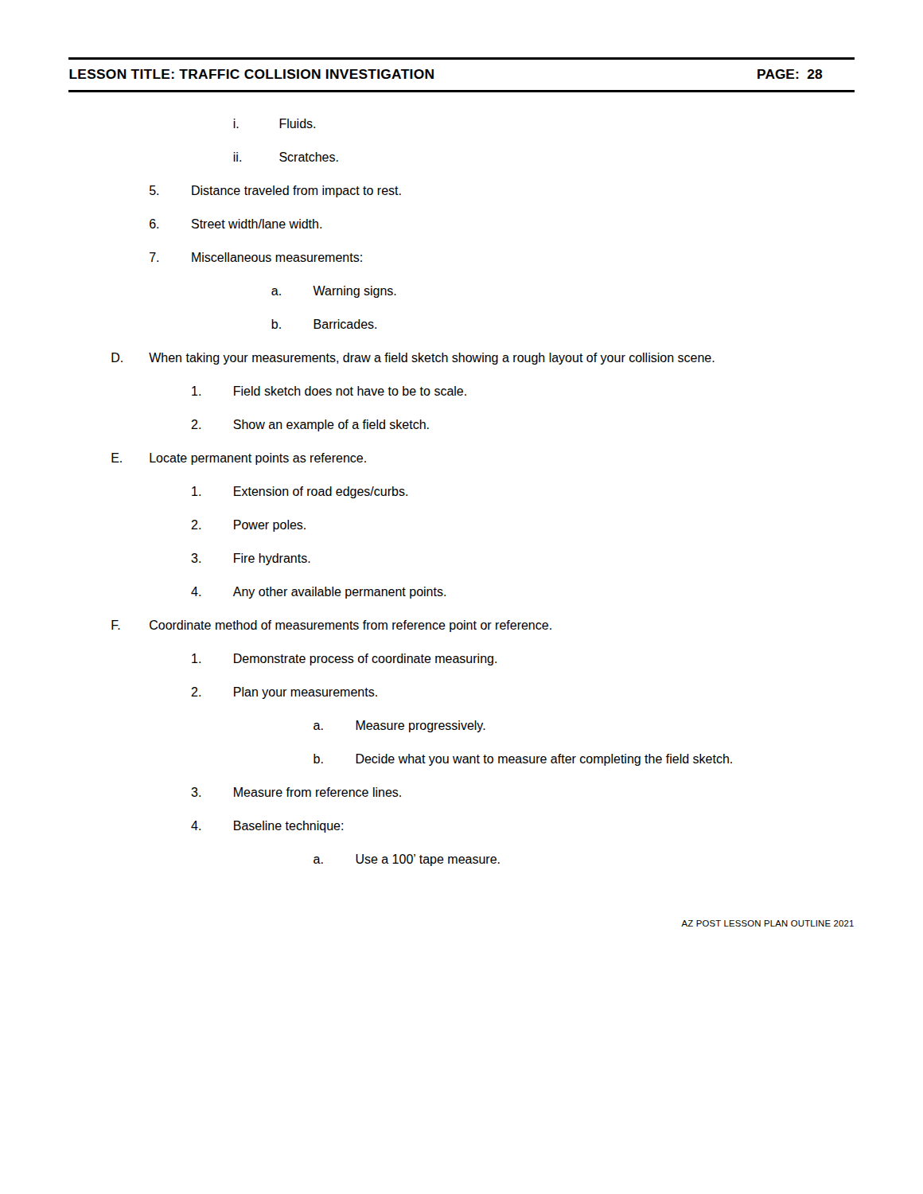LESSON TITLE: TRAFFIC COLLISION INVESTIGATION PAGE: 28
i. Fluids.
ii. Scratches.
5. Distance traveled from impact to rest.
6. Street width/lane width.
7. Miscellaneous measurements:
a. Warning signs.
b. Barricades.
D. When taking your measurements, draw a field sketch showing a rough layout of your collision scene.
1. Field sketch does not have to be to scale.
2. Show an example of a field sketch.
E. Locate permanent points as reference.
1. Extension of road edges/curbs.
2. Power poles.
3. Fire hydrants.
4. Any other available permanent points.
F. Coordinate method of measurements from reference point or reference.
1. Demonstrate process of coordinate measuring.
2. Plan your measurements.
a. Measure progressively.
b. Decide what you want to measure after completing the field sketch.
3. Measure from reference lines.
4. Baseline technique:
a. Use a 100’ tape measure.
AZ POST LESSON PLAN OUTLINE 2021